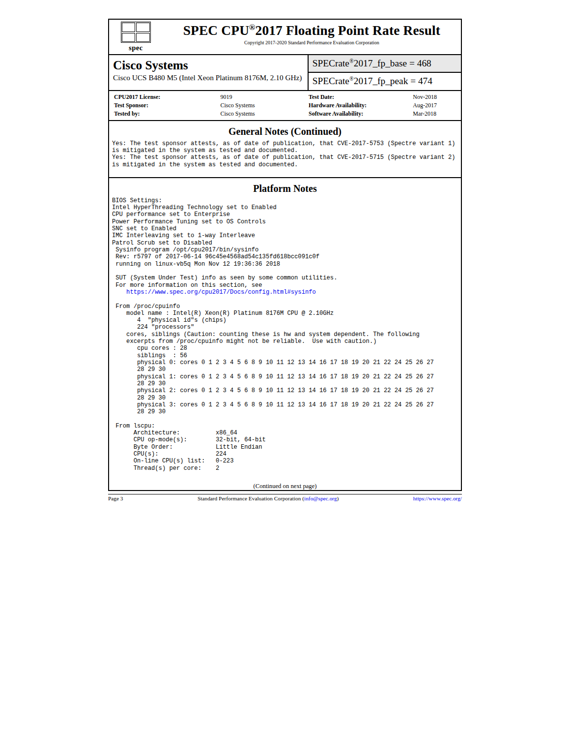spec
SPEC CPU®2017 Floating Point Rate Result
Copyright 2017-2020 Standard Performance Evaluation Corporation
Cisco Systems
Cisco UCS B480 M5 (Intel Xeon Platinum 8176M, 2.10 GHz)
SPECrate®2017_fp_base = 468
SPECrate®2017_fp_peak = 474
| CPU2017 License: | 9019 |
| Test Sponsor: | Cisco Systems |
| Tested by: | Cisco Systems |
| Test Date: | Nov-2018 |
| Hardware Availability: | Aug-2017 |
| Software Availability: | Mar-2018 |
General Notes (Continued)
Yes: The test sponsor attests, as of date of publication, that CVE-2017-5753 (Spectre variant 1)
is mitigated in the system as tested and documented.
Yes: The test sponsor attests, as of date of publication, that CVE-2017-5715 (Spectre variant 2)
is mitigated in the system as tested and documented.
Platform Notes
BIOS Settings:
Intel HyperThreading Technology set to Enabled
CPU performance set to Enterprise
Power Performance Tuning set to OS Controls
SNC set to Enabled
IMC Interleaving set to 1-way Interleave
Patrol Scrub set to Disabled
 Sysinfo program /opt/cpu2017/bin/sysinfo
 Rev: r5797 of 2017-06-14 96c45e4568ad54c135fd618bcc091c0f
 running on linux-vb5q Mon Nov 12 19:36:36 2018

 SUT (System Under Test) info as seen by some common utilities.
 For more information on this section, see
    https://www.spec.org/cpu2017/Docs/config.html#sysinfo

 From /proc/cpuinfo
    model name : Intel(R) Xeon(R) Platinum 8176M CPU @ 2.10GHz
       4  "physical id"s (chips)
       224 "processors"
    cores, siblings (Caution: counting these is hw and system dependent. The following
    excerpts from /proc/cpuinfo might not be reliable.  Use with caution.)
       cpu cores : 28
       siblings  : 56
       physical 0: cores 0 1 2 3 4 5 6 8 9 10 11 12 13 14 16 17 18 19 20 21 22 24 25 26 27
       28 29 30
       physical 1: cores 0 1 2 3 4 5 6 8 9 10 11 12 13 14 16 17 18 19 20 21 22 24 25 26 27
       28 29 30
       physical 2: cores 0 1 2 3 4 5 6 8 9 10 11 12 13 14 16 17 18 19 20 21 22 24 25 26 27
       28 29 30
       physical 3: cores 0 1 2 3 4 5 6 8 9 10 11 12 13 14 16 17 18 19 20 21 22 24 25 26 27
       28 29 30

 From lscpu:
      Architecture:          x86_64
      CPU op-mode(s):        32-bit, 64-bit
      Byte Order:            Little Endian
      CPU(s):                224
      On-line CPU(s) list:   0-223
      Thread(s) per core:    2
(Continued on next page)
Page 3
Standard Performance Evaluation Corporation (info@spec.org)
https://www.spec.org/